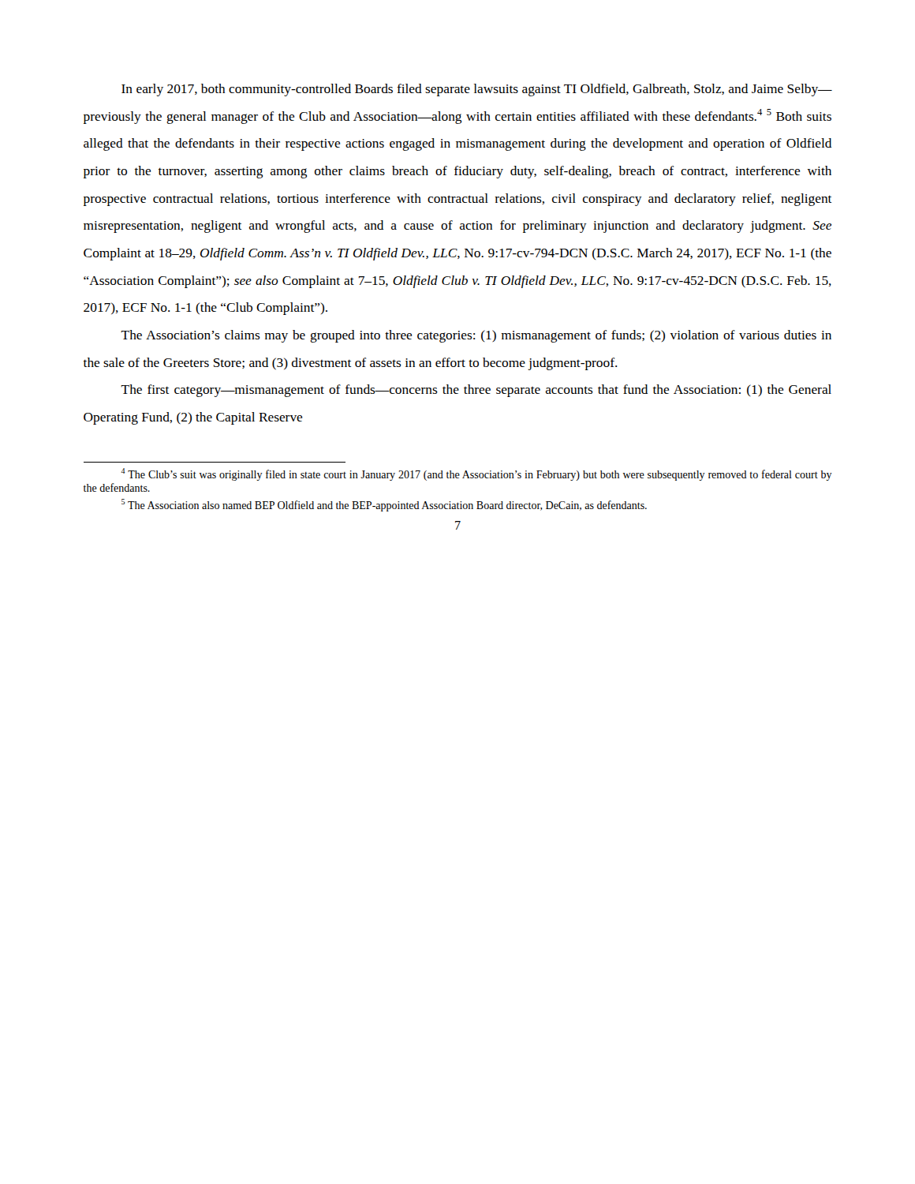In early 2017, both community-controlled Boards filed separate lawsuits against TI Oldfield, Galbreath, Stolz, and Jaime Selby—previously the general manager of the Club and Association—along with certain entities affiliated with these defendants.4 5 Both suits alleged that the defendants in their respective actions engaged in mismanagement during the development and operation of Oldfield prior to the turnover, asserting among other claims breach of fiduciary duty, self-dealing, breach of contract, interference with prospective contractual relations, tortious interference with contractual relations, civil conspiracy and declaratory relief, negligent misrepresentation, negligent and wrongful acts, and a cause of action for preliminary injunction and declaratory judgment. See Complaint at 18–29, Oldfield Comm. Ass’n v. TI Oldfield Dev., LLC, No. 9:17-cv-794-DCN (D.S.C. March 24, 2017), ECF No. 1-1 (the “Association Complaint”); see also Complaint at 7–15, Oldfield Club v. TI Oldfield Dev., LLC, No. 9:17-cv-452-DCN (D.S.C. Feb. 15, 2017), ECF No. 1-1 (the “Club Complaint”).
The Association’s claims may be grouped into three categories: (1) mismanagement of funds; (2) violation of various duties in the sale of the Greeters Store; and (3) divestment of assets in an effort to become judgment-proof.
The first category—mismanagement of funds—concerns the three separate accounts that fund the Association: (1) the General Operating Fund, (2) the Capital Reserve
4 The Club’s suit was originally filed in state court in January 2017 (and the Association’s in February) but both were subsequently removed to federal court by the defendants.
5 The Association also named BEP Oldfield and the BEP-appointed Association Board director, DeCain, as defendants.
7